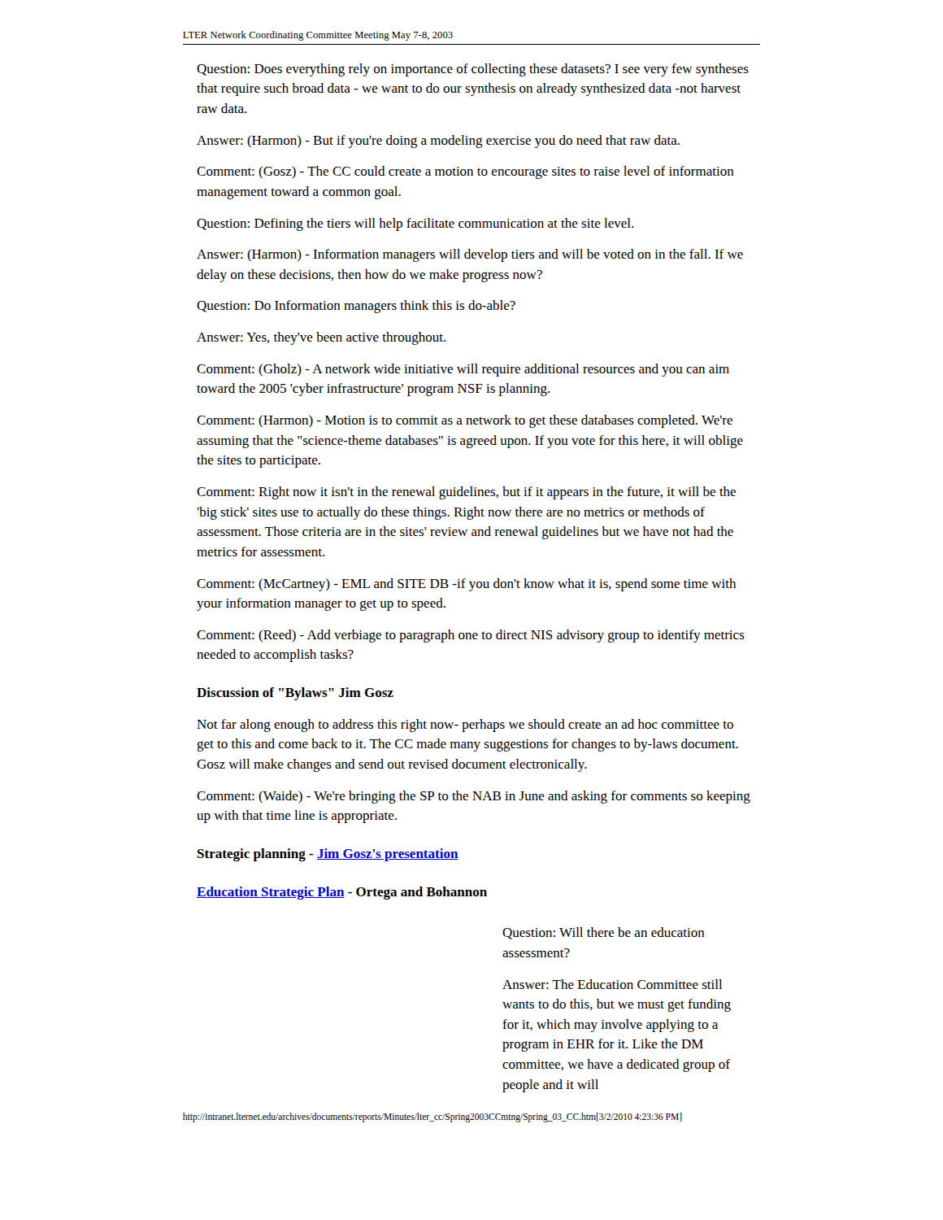LTER Network Coordinating Committee Meeting May 7-8, 2003
Question: Does everything rely on importance of collecting these datasets? I see very few syntheses that require such broad data - we want to do our synthesis on already synthesized data -not harvest raw data.
Answer: (Harmon) - But if you're doing a modeling exercise you do need that raw data.
Comment: (Gosz) - The CC could create a motion to encourage sites to raise level of information management toward a common goal.
Question: Defining the tiers will help facilitate communication at the site level.
Answer: (Harmon) - Information managers will develop tiers and will be voted on in the fall. If we delay on these decisions, then how do we make progress now?
Question: Do Information managers think this is do-able?
Answer: Yes, they've been active throughout.
Comment: (Gholz) - A network wide initiative will require additional resources and you can aim toward the 2005 'cyber infrastructure' program NSF is planning.
Comment: (Harmon) - Motion is to commit as a network to get these databases completed. We're assuming that the "science-theme databases" is agreed upon. If you vote for this here, it will oblige the sites to participate.
Comment: Right now it isn't in the renewal guidelines, but if it appears in the future, it will be the 'big stick' sites use to actually do these things. Right now there are no metrics or methods of assessment. Those criteria are in the sites' review and renewal guidelines but we have not had the metrics for assessment.
Comment: (McCartney) - EML and SITE DB -if you don't know what it is, spend some time with your information manager to get up to speed.
Comment: (Reed) - Add verbiage to paragraph one to direct NIS advisory group to identify metrics needed to accomplish tasks?
Discussion of "Bylaws" Jim Gosz
Not far along enough to address this right now- perhaps we should create an ad hoc committee to get to this and come back to it. The CC made many suggestions for changes to by-laws document. Gosz will make changes and send out revised document electronically.
Comment: (Waide) - We're bringing the SP to the NAB in June and asking for comments so keeping up with that time line is appropriate.
Strategic planning - Jim Gosz's presentation
Education Strategic Plan - Ortega and Bohannon
Question: Will there be an education assessment?
Answer: The Education Committee still wants to do this, but we must get funding for it, which may involve applying to a program in EHR for it. Like the DM committee, we have a dedicated group of people and it will
http://intranet.lternet.edu/archives/documents/reports/Minutes/lter_cc/Spring2003CCmtng/Spring_03_CC.htm[3/2/2010 4:23:36 PM]